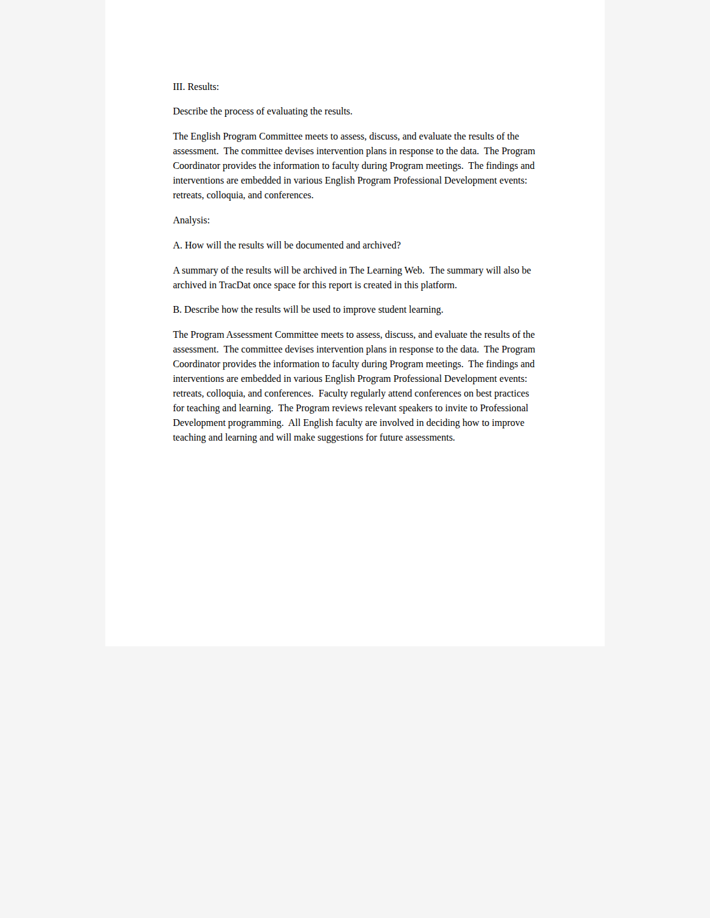III. Results:
Describe the process of evaluating the results.
The English Program Committee meets to assess, discuss, and evaluate the results of the assessment. The committee devises intervention plans in response to the data. The Program Coordinator provides the information to faculty during Program meetings. The findings and interventions are embedded in various English Program Professional Development events: retreats, colloquia, and conferences.
Analysis:
A. How will the results will be documented and archived?
A summary of the results will be archived in The Learning Web. The summary will also be archived in TracDat once space for this report is created in this platform.
B. Describe how the results will be used to improve student learning.
The Program Assessment Committee meets to assess, discuss, and evaluate the results of the assessment. The committee devises intervention plans in response to the data. The Program Coordinator provides the information to faculty during Program meetings. The findings and interventions are embedded in various English Program Professional Development events: retreats, colloquia, and conferences. Faculty regularly attend conferences on best practices for teaching and learning. The Program reviews relevant speakers to invite to Professional Development programming. All English faculty are involved in deciding how to improve teaching and learning and will make suggestions for future assessments.